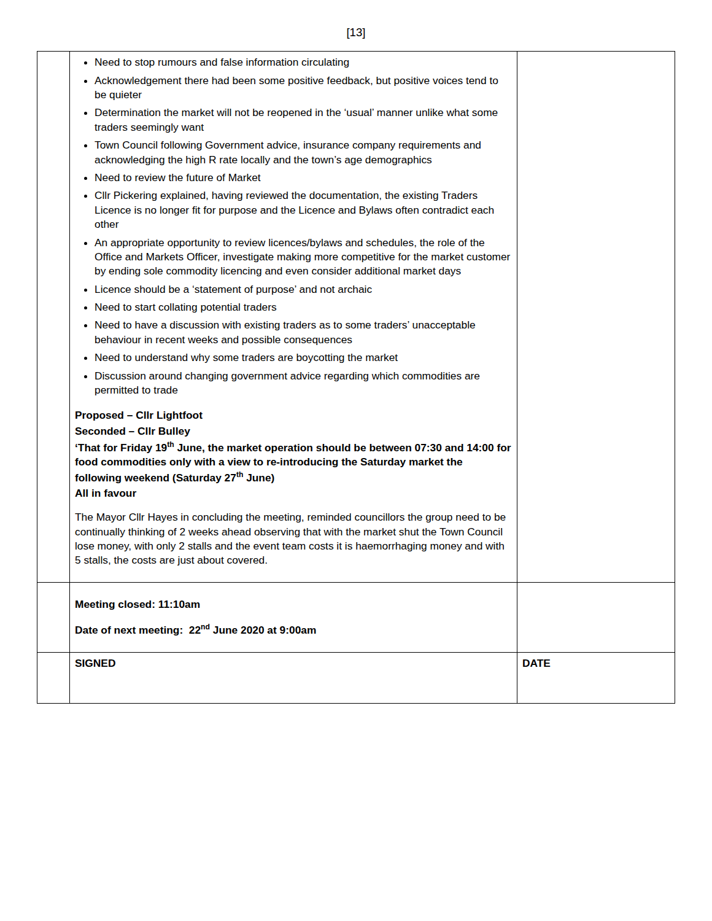[13]
| | Need to stop rumours and false information circulating Acknowledgement there had been some positive feedback, but positive voices tend to be quieter Determination the market will not be reopened in the ‘usual’ manner unlike what some traders seemingly want Town Council following Government advice, insurance company requirements and acknowledging the high R rate locally and the town’s age demographics Need to review the future of Market Cllr Pickering explained, having reviewed the documentation, the existing Traders Licence is no longer fit for purpose and the Licence and Bylaws often contradict each other An appropriate opportunity to review licences/bylaws and schedules, the role of the Office and Markets Officer, investigate making more competitive for the market customer by ending sole commodity licencing and even consider additional market days Licence should be a ‘statement of purpose’ and not archaic Need to start collating potential traders Need to have a discussion with existing traders as to some traders’ unacceptable behaviour in recent weeks and possible consequences Need to understand why some traders are boycotting the market Discussion around changing government advice regarding which commodities are permitted to trade Proposed – Cllr Lightfoot Seconded – Cllr Bulley ‘That for Friday 19 th June, the market operation should be between 07:30 and 14:00 for food commodities only with a view to re-introducing the Saturday market the following weekend (Saturday 27 th June) All in favour The Mayor Cllr Hayes in concluding the meeting, reminded councillors the group need to be continually thinking of 2 weeks ahead observing that with the market shut the Town Council lose money, with only 2 stalls and the event team costs it is haemorrhaging money and with 5 stalls, the costs are just about covered. | |
| | Meeting closed: 11:10am Date of next meeting: 22 nd June 2020 at 9:00am | |
| | SIGNED | DATE |